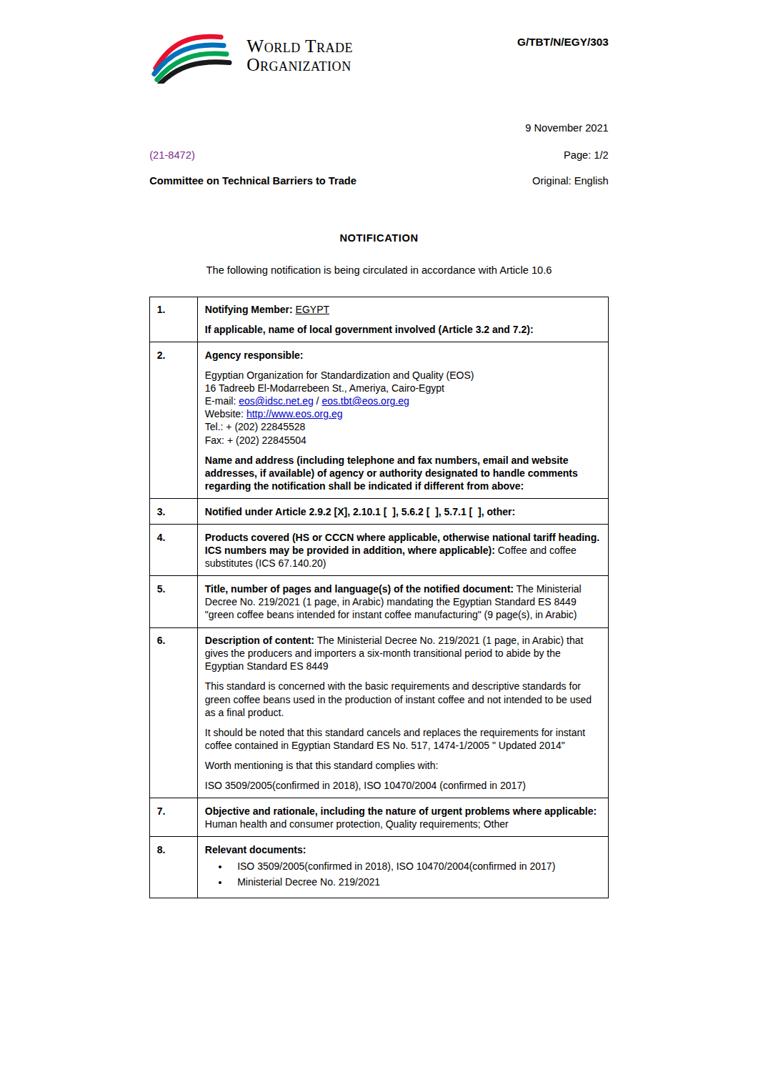World Trade
Organization
G/TBT/N/EGY/303
9 November 2021
(21-8472) Page: 1/2
Committee on Technical Barriers to Trade Original: English
NOTIFICATION
The following notification is being circulated in accordance with Article 10.6
| 1. | Notifying Member: EGYPT If applicable, name of local government involved (Article 3.2 and 7.2): |
| 2. | Agency responsible: Egyptian Organization for Standardization and Quality (EOS) 16 Tadreeb El-Modarrebeen St., Ameriya, Cairo-Egypt E-mail: eos@idsc.net.eg / eos.tbt@eos.org.eg Website: http://www.eos.org.eg Tel.: + (202) 22845528 Fax: + (202) 22845504 Name and address (including telephone and fax numbers, email and website addresses, if available) of agency or authority designated to handle comments regarding the notification shall be indicated if different from above: |
| 3. | Notified under Article 2.9.2 [X], 2.10.1 [ ], 5.6.2 [ ], 5.7.1 [ ], other: |
| 4. | Products covered (HS or CCCN where applicable, otherwise national tariff heading. ICS numbers may be provided in addition, where applicable): Coffee and coffee substitutes (ICS 67.140.20) |
| 5. | Title, number of pages and language(s) of the notified document: The Ministerial Decree No. 219/2021 (1 page, in Arabic) mandating the Egyptian Standard ES 8449 "green coffee beans intended for instant coffee manufacturing" (9 page(s), in Arabic) |
| 6. | Description of content: The Ministerial Decree No. 219/2021 (1 page, in Arabic) that gives the producers and importers a six-month transitional period to abide by the Egyptian Standard ES 8449 This standard is concerned with the basic requirements and descriptive standards for green coffee beans used in the production of instant coffee and not intended to be used as a final product. It should be noted that this standard cancels and replaces the requirements for instant coffee contained in Egyptian Standard ES No. 517, 1474-1/2005 " Updated 2014" Worth mentioning is that this standard complies with: ISO 3509/2005(confirmed in 2018), ISO 10470/2004 (confirmed in 2017) |
| 7. | Objective and rationale, including the nature of urgent problems where applicable: Human health and consumer protection, Quality requirements; Other |
| 8. | Relevant documents: ISO 3509/2005(confirmed in 2018), ISO 10470/2004(confirmed in 2017) Ministerial Decree No. 219/2021 |